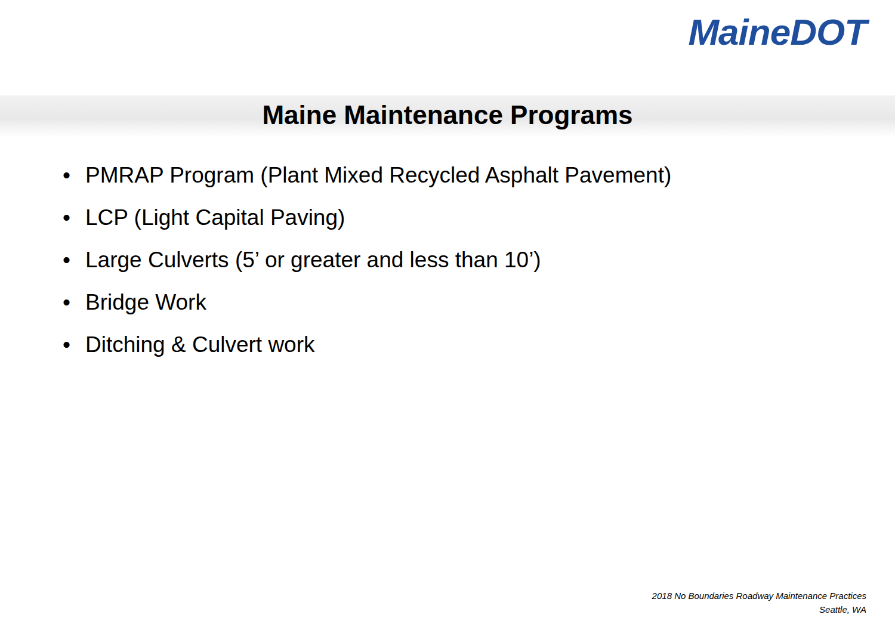Maine DOT
Maine Maintenance Programs
PMRAP Program (Plant Mixed Recycled Asphalt Pavement)
LCP (Light Capital Paving)
Large Culverts (5’ or greater and less than 10’)
Bridge Work
Ditching & Culvert work
2018 No Boundaries Roadway Maintenance Practices
Seattle, WA